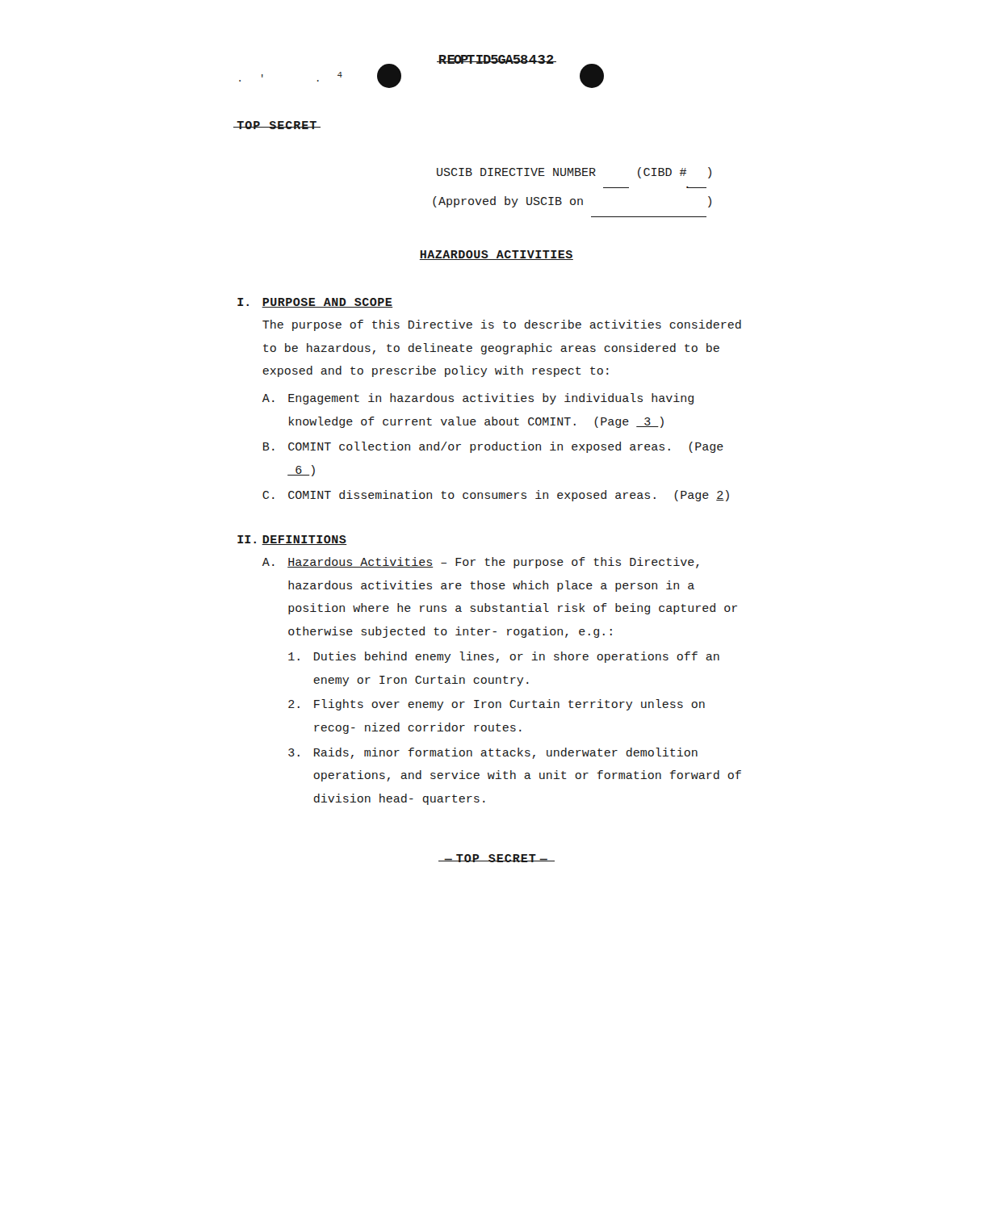. ' . 4
REOPTID5GA58432
TOP SECRET
USCIB DIRECTIVE NUMBER (CIBD # )
(Approved by USCIB on )
HAZARDOUS ACTIVITIES
I. PURPOSE AND SCOPE
The purpose of this Directive is to describe activities considered to be hazardous, to delineate geographic areas considered to be exposed and to prescribe policy with respect to:
A. Engagement in hazardous activities by individuals having knowledge of current value about COMINT. (Page 3 )
B. COMINT collection and/or production in exposed areas. (Page 6 )
C. COMINT dissemination to consumers in exposed areas. (Page 2)
II. DEFINITIONS
A. Hazardous Activities – For the purpose of this Directive, hazardous activities are those which place a person in a position where he runs a substantial risk of being captured or otherwise subjected to inter- rogation, e.g.:
1. Duties behind enemy lines, or in shore operations off an enemy or Iron Curtain country.
2. Flights over enemy or Iron Curtain territory unless on recog- nized corridor routes.
3. Raids, minor formation attacks, underwater demolition operations, and service with a unit or formation forward of division head- quarters.
—TOP SECRET—